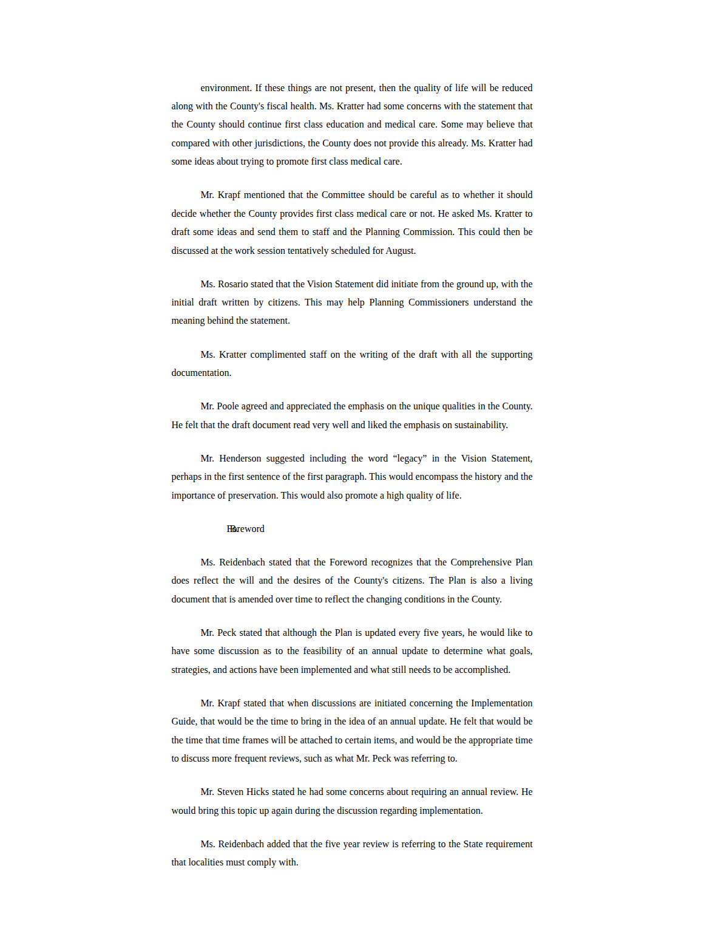environment. If these things are not present, then the quality of life will be reduced along with the County's fiscal health. Ms. Kratter had some concerns with the statement that the County should continue first class education and medical care. Some may believe that compared with other jurisdictions, the County does not provide this already. Ms. Kratter had some ideas about trying to promote first class medical care.
Mr. Krapf mentioned that the Committee should be careful as to whether it should decide whether the County provides first class medical care or not. He asked Ms. Kratter to draft some ideas and send them to staff and the Planning Commission. This could then be discussed at the work session tentatively scheduled for August.
Ms. Rosario stated that the Vision Statement did initiate from the ground up, with the initial draft written by citizens. This may help Planning Commissioners understand the meaning behind the statement.
Ms. Kratter complimented staff on the writing of the draft with all the supporting documentation.
Mr. Poole agreed and appreciated the emphasis on the unique qualities in the County. He felt that the draft document read very well and liked the emphasis on sustainability.
Mr. Henderson suggested including the word “legacy” in the Vision Statement, perhaps in the first sentence of the first paragraph. This would encompass the history and the importance of preservation. This would also promote a high quality of life.
B. Foreword
Ms. Reidenbach stated that the Foreword recognizes that the Comprehensive Plan does reflect the will and the desires of the County's citizens. The Plan is also a living document that is amended over time to reflect the changing conditions in the County.
Mr. Peck stated that although the Plan is updated every five years, he would like to have some discussion as to the feasibility of an annual update to determine what goals, strategies, and actions have been implemented and what still needs to be accomplished.
Mr. Krapf stated that when discussions are initiated concerning the Implementation Guide, that would be the time to bring in the idea of an annual update. He felt that would be the time that time frames will be attached to certain items, and would be the appropriate time to discuss more frequent reviews, such as what Mr. Peck was referring to.
Mr. Steven Hicks stated he had some concerns about requiring an annual review. He would bring this topic up again during the discussion regarding implementation.
Ms. Reidenbach added that the five year review is referring to the State requirement that localities must comply with.